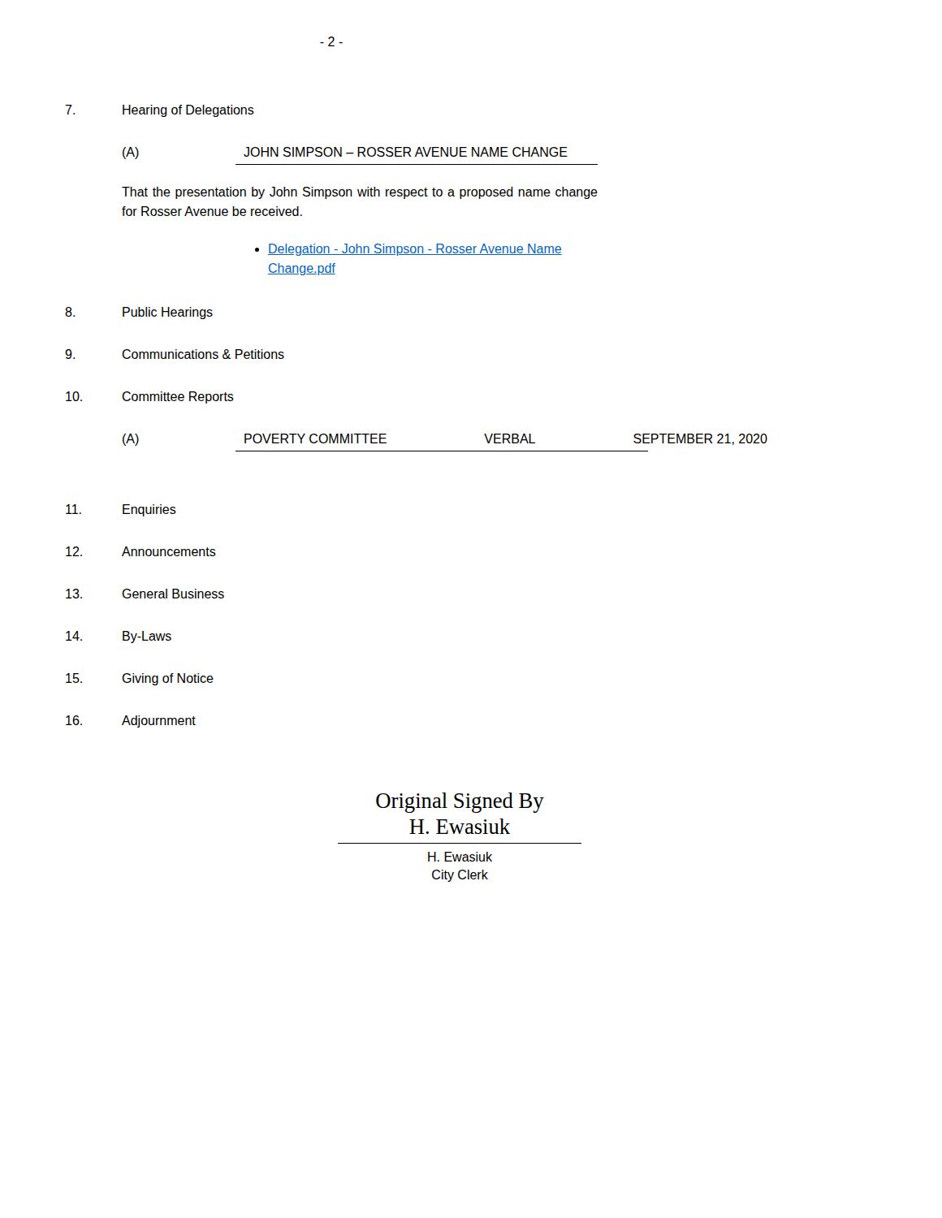- 2 -
7.
Hearing of Delegations
(A)
JOHN SIMPSON – ROSSER AVENUE NAME CHANGE
That the presentation by John Simpson with respect to a proposed name change for Rosser Avenue be received.
Delegation - John Simpson - Rosser Avenue Name Change.pdf
8.
Public Hearings
9.
Communications & Petitions
10.
Committee Reports
(A)
POVERTY COMMITTEE VERBAL SEPTEMBER 21, 2020
11.
Enquiries
12.
Announcements
13.
General Business
14.
By-Laws
15.
Giving of Notice
16.
Adjournment
Original Signed By
H. Ewasiuk
H. Ewasiuk
City Clerk